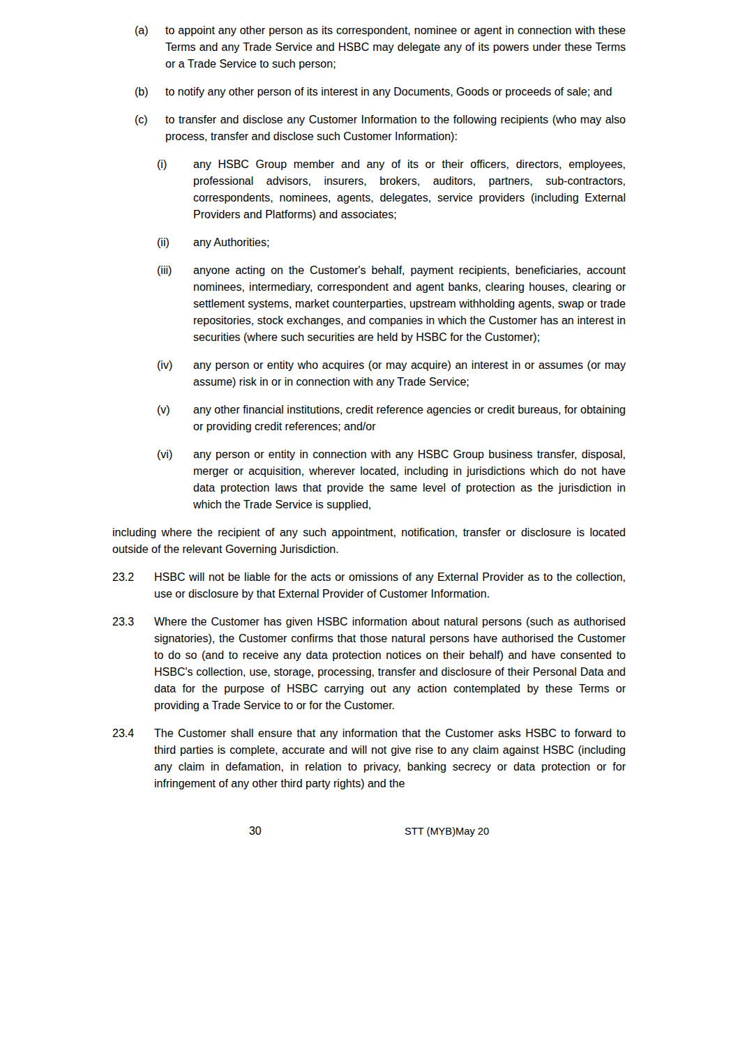(a)
to appoint any other person as its correspondent, nominee or agent in connection with these Terms and any Trade Service and HSBC may delegate any of its powers under these Terms or a Trade Service to such person;
(b)
to notify any other person of its interest in any Documents, Goods or proceeds of sale; and
(c)
to transfer and disclose any Customer Information to the following recipients (who may also process, transfer and disclose such Customer Information):
(i)
any HSBC Group member and any of its or their officers, directors, employees, professional advisors, insurers, brokers, auditors, partners, sub-contractors, correspondents, nominees, agents, delegates, service providers (including External Providers and Platforms) and associates;
(ii)
any Authorities;
(iii)
anyone acting on the Customer's behalf, payment recipients, beneficiaries, account nominees, intermediary, correspondent and agent banks, clearing houses, clearing or settlement systems, market counterparties, upstream withholding agents, swap or trade repositories, stock exchanges, and companies in which the Customer has an interest in securities (where such securities are held by HSBC for the Customer);
(iv)
any person or entity who acquires (or may acquire) an interest in or assumes (or may assume) risk in or in connection with any Trade Service;
(v)
any other financial institutions, credit reference agencies or credit bureaus, for obtaining or providing credit references; and/or
(vi)
any person or entity in connection with any HSBC Group business transfer, disposal, merger or acquisition, wherever located, including in jurisdictions which do not have data protection laws that provide the same level of protection as the jurisdiction in which the Trade Service is supplied,
including where the recipient of any such appointment, notification, transfer or disclosure is located outside of the relevant Governing Jurisdiction.
23.2
HSBC will not be liable for the acts or omissions of any External Provider as to the collection, use or disclosure by that External Provider of Customer Information.
23.3
Where the Customer has given HSBC information about natural persons (such as authorised signatories), the Customer confirms that those natural persons have authorised the Customer to do so (and to receive any data protection notices on their behalf) and have consented to HSBC's collection, use, storage, processing, transfer and disclosure of their Personal Data and data for the purpose of HSBC carrying out any action contemplated by these Terms or providing a Trade Service to or for the Customer.
23.4
The Customer shall ensure that any information that the Customer asks HSBC to forward to third parties is complete, accurate and will not give rise to any claim against HSBC (including any claim in defamation, in relation to privacy, banking secrecy or data protection or for infringement of any other third party rights) and the
30 STT (MYB)May 20